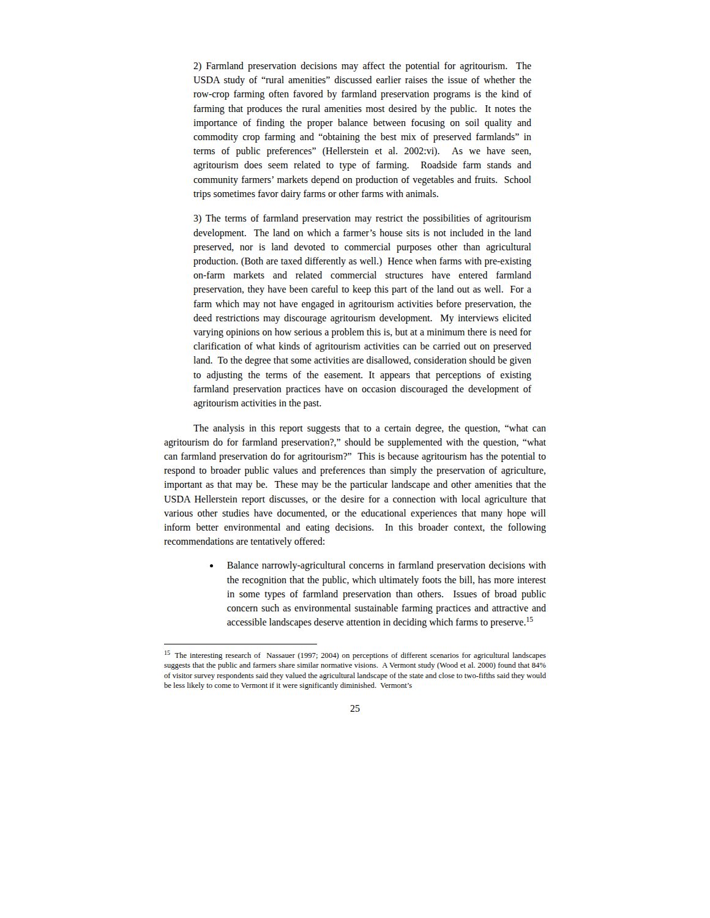2) Farmland preservation decisions may affect the potential for agritourism. The USDA study of “rural amenities” discussed earlier raises the issue of whether the row-crop farming often favored by farmland preservation programs is the kind of farming that produces the rural amenities most desired by the public. It notes the importance of finding the proper balance between focusing on soil quality and commodity crop farming and “obtaining the best mix of preserved farmlands” in terms of public preferences” (Hellerstein et al. 2002:vi). As we have seen, agritourism does seem related to type of farming. Roadside farm stands and community farmers’ markets depend on production of vegetables and fruits. School trips sometimes favor dairy farms or other farms with animals.
3) The terms of farmland preservation may restrict the possibilities of agritourism development. The land on which a farmer’s house sits is not included in the land preserved, nor is land devoted to commercial purposes other than agricultural production. (Both are taxed differently as well.) Hence when farms with pre-existing on-farm markets and related commercial structures have entered farmland preservation, they have been careful to keep this part of the land out as well. For a farm which may not have engaged in agritourism activities before preservation, the deed restrictions may discourage agritourism development. My interviews elicited varying opinions on how serious a problem this is, but at a minimum there is need for clarification of what kinds of agritourism activities can be carried out on preserved land. To the degree that some activities are disallowed, consideration should be given to adjusting the terms of the easement. It appears that perceptions of existing farmland preservation practices have on occasion discouraged the development of agritourism activities in the past.
The analysis in this report suggests that to a certain degree, the question, “what can agritourism do for farmland preservation?,” should be supplemented with the question, “what can farmland preservation do for agritourism?” This is because agritourism has the potential to respond to broader public values and preferences than simply the preservation of agriculture, important as that may be. These may be the particular landscape and other amenities that the USDA Hellerstein report discusses, or the desire for a connection with local agriculture that various other studies have documented, or the educational experiences that many hope will inform better environmental and eating decisions. In this broader context, the following recommendations are tentatively offered:
Balance narrowly-agricultural concerns in farmland preservation decisions with the recognition that the public, which ultimately foots the bill, has more interest in some types of farmland preservation than others. Issues of broad public concern such as environmental sustainable farming practices and attractive and accessible landscapes deserve attention in deciding which farms to preserve.15
15 The interesting research of Nassauer (1997; 2004) on perceptions of different scenarios for agricultural landscapes suggests that the public and farmers share similar normative visions. A Vermont study (Wood et al. 2000) found that 84% of visitor survey respondents said they valued the agricultural landscape of the state and close to two-fifths said they would be less likely to come to Vermont if it were significantly diminished. Vermont’s
25